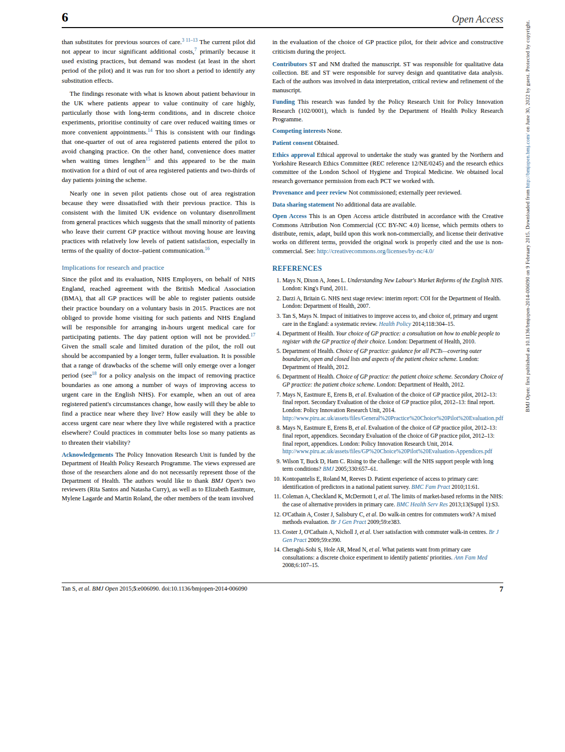BMJ Open: first published as 10.1136/bmjopen-2014-006090 on 9 February 2015. Downloaded from http://bmjopen.bmj.com/ on June 30, 2022 by guest. Protected by copyright.
6
Open Access
than substitutes for previous sources of care.3 11–13 The current pilot did not appear to incur significant additional costs,7 primarily because it used existing practices, but demand was modest (at least in the short period of the pilot) and it was run for too short a period to identify any substitution effects.
The findings resonate with what is known about patient behaviour in the UK where patients appear to value continuity of care highly, particularly those with long-term conditions, and in discrete choice experiments, prioritise continuity of care over reduced waiting times or more convenient appointments.14 This is consistent with our findings that one-quarter of out of area registered patients entered the pilot to avoid changing practice. On the other hand, convenience does matter when waiting times lengthen15 and this appeared to be the main motivation for a third of out of area registered patients and two-thirds of day patients joining the scheme.
Nearly one in seven pilot patients chose out of area registration because they were dissatisfied with their previous practice. This is consistent with the limited UK evidence on voluntary disenrollment from general practices which suggests that the small minority of patients who leave their current GP practice without moving house are leaving practices with relatively low levels of patient satisfaction, especially in terms of the quality of doctor–patient communication.16
Implications for research and practice
Since the pilot and its evaluation, NHS Employers, on behalf of NHS England, reached agreement with the British Medical Association (BMA), that all GP practices will be able to register patients outside their practice boundary on a voluntary basis in 2015. Practices are not obliged to provide home visiting for such patients and NHS England will be responsible for arranging in-hours urgent medical care for participating patients. The day patient option will not be provided.17 Given the small scale and limited duration of the pilot, the roll out should be accompanied by a longer term, fuller evaluation. It is possible that a range of drawbacks of the scheme will only emerge over a longer period (see18 for a policy analysis on the impact of removing practice boundaries as one among a number of ways of improving access to urgent care in the English NHS). For example, when an out of area registered patient's circumstances change, how easily will they be able to find a practice near where they live? How easily will they be able to access urgent care near where they live while registered with a practice elsewhere? Could practices in commuter belts lose so many patients as to threaten their viability?
Acknowledgements The Policy Innovation Research Unit is funded by the Department of Health Policy Research Programme. The views expressed are those of the researchers alone and do not necessarily represent those of the Department of Health. The authors would like to thank BMJ Open's two reviewers (Rita Santos and Natasha Curry), as well as to Elizabeth Eastmure, Mylene Lagarde and Martin Roland, the other members of the team involved
in the evaluation of the choice of GP practice pilot, for their advice and constructive criticism during the project.
Contributors ST and NM drafted the manuscript. ST was responsible for qualitative data collection. BE and ST were responsible for survey design and quantitative data analysis. Each of the authors was involved in data interpretation, critical review and refinement of the manuscript.
Funding This research was funded by the Policy Research Unit for Policy Innovation Research (102/0001), which is funded by the Department of Health Policy Research Programme.
Competing interests None.
Patient consent Obtained.
Ethics approval Ethical approval to undertake the study was granted by the Northern and Yorkshire Research Ethics Committee (REC reference 12/NE/0245) and the research ethics committee of the London School of Hygiene and Tropical Medicine. We obtained local research governance permission from each PCT we worked with.
Provenance and peer review Not commissioned; externally peer reviewed.
Data sharing statement No additional data are available.
Open Access This is an Open Access article distributed in accordance with the Creative Commons Attribution Non Commercial (CC BY-NC 4.0) license, which permits others to distribute, remix, adapt, build upon this work non-commercially, and license their derivative works on different terms, provided the original work is properly cited and the use is non-commercial. See: http://creativecommons.org/licenses/by-nc/4.0/
REFERENCES
Mays N, Dixon A, Jones L. Understanding New Labour's Market Reforms of the English NHS. London: King's Fund, 2011.
Darzi A, Britain G. NHS next stage review: interim report: COI for the Department of Health. London: Department of Health, 2007.
Tan S, Mays N. Impact of initiatives to improve access to, and choice of, primary and urgent care in the England: a systematic review. Health Policy 2014;118:304–15.
Department of Health. Your choice of GP practice: a consultation on how to enable people to register with the GP practice of their choice. London: Department of Health, 2010.
Department of Health. Choice of GP practice: guidance for all PCTs—covering outer boundaries, open and closed lists and aspects of the patient choice scheme. London: Department of Health, 2012.
Department of Health. Choice of GP practice: the patient choice scheme. Secondary Choice of GP practice: the patient choice scheme. London: Department of Health, 2012.
Mays N, Eastmure E, Erens B, et al. Evaluation of the choice of GP practice pilot, 2012–13: final report. Secondary Evaluation of the choice of GP practice pilot, 2012–13: final report. London: Policy Innovation Research Unit, 2014. http://www.piru.ac.uk/assets/files/General%20Practice%20Choice%20Pilot%20Evaluation.pdf
Mays N, Eastmure E, Erens B, et al. Evaluation of the choice of GP practice pilot, 2012–13: final report, appendices. Secondary Evaluation of the choice of GP practice pilot, 2012–13: final report, appendices. London: Policy Innovation Research Unit, 2014. http://www.piru.ac.uk/assets/files/GP%20Choice%20Pilot%20Evaluation-Appendices.pdf
Wilson T, Buck D, Ham C. Rising to the challenge: will the NHS support people with long term conditions? BMJ 2005;330:657–61.
Kontopantelis E, Roland M, Reeves D. Patient experience of access to primary care: identification of predictors in a national patient survey. BMC Fam Pract 2010;11:61.
Coleman A, Checkland K, McDermott I, et al. The limits of market-based reforms in the NHS: the case of alternative providers in primary care. BMC Health Serv Res 2013;13(Suppl 1):S3.
O'Cathain A, Coster J, Salisbury C, et al. Do walk-in centres for commuters work? A mixed methods evaluation. Br J Gen Pract 2009;59:e383.
Coster J, O'Cathain A, Nicholl J, et al. User satisfaction with commuter walk-in centres. Br J Gen Pract 2009;59:e390.
Cheraghi-Sohi S, Hole AR, Mead N, et al. What patients want from primary care consultations: a discrete choice experiment to identify patients' priorities. Ann Fam Med 2008;6:107–15.
Tan S, et al. BMJ Open 2015;5:e006090. doi:10.1136/bmjopen-2014-006090
7